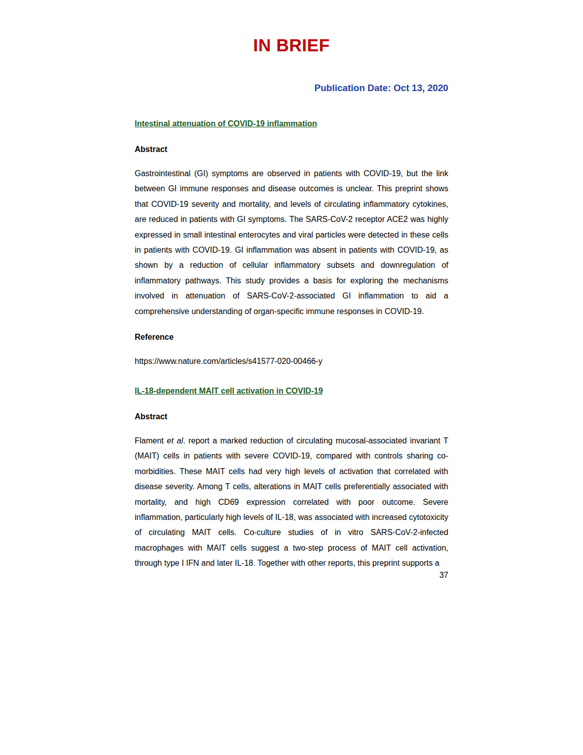IN BRIEF
Publication Date: Oct 13, 2020
Intestinal attenuation of COVID-19 inflammation
Abstract
Gastrointestinal (GI) symptoms are observed in patients with COVID-19, but the link between GI immune responses and disease outcomes is unclear. This preprint shows that COVID-19 severity and mortality, and levels of circulating inflammatory cytokines, are reduced in patients with GI symptoms. The SARS-CoV-2 receptor ACE2 was highly expressed in small intestinal enterocytes and viral particles were detected in these cells in patients with COVID-19. GI inflammation was absent in patients with COVID-19, as shown by a reduction of cellular inflammatory subsets and downregulation of inflammatory pathways. This study provides a basis for exploring the mechanisms involved in attenuation of SARS-CoV-2-associated GI inflammation to aid a comprehensive understanding of organ-specific immune responses in COVID-19.
Reference
https://www.nature.com/articles/s41577-020-00466-y
IL-18-dependent MAIT cell activation in COVID-19
Abstract
Flament et al. report a marked reduction of circulating mucosal-associated invariant T (MAIT) cells in patients with severe COVID-19, compared with controls sharing co-morbidities. These MAIT cells had very high levels of activation that correlated with disease severity. Among T cells, alterations in MAIT cells preferentially associated with mortality, and high CD69 expression correlated with poor outcome. Severe inflammation, particularly high levels of IL-18, was associated with increased cytotoxicity of circulating MAIT cells. Co-culture studies of in vitro SARS-CoV-2-infected macrophages with MAIT cells suggest a two-step process of MAIT cell activation, through type I IFN and later IL-18. Together with other reports, this preprint supports a
37